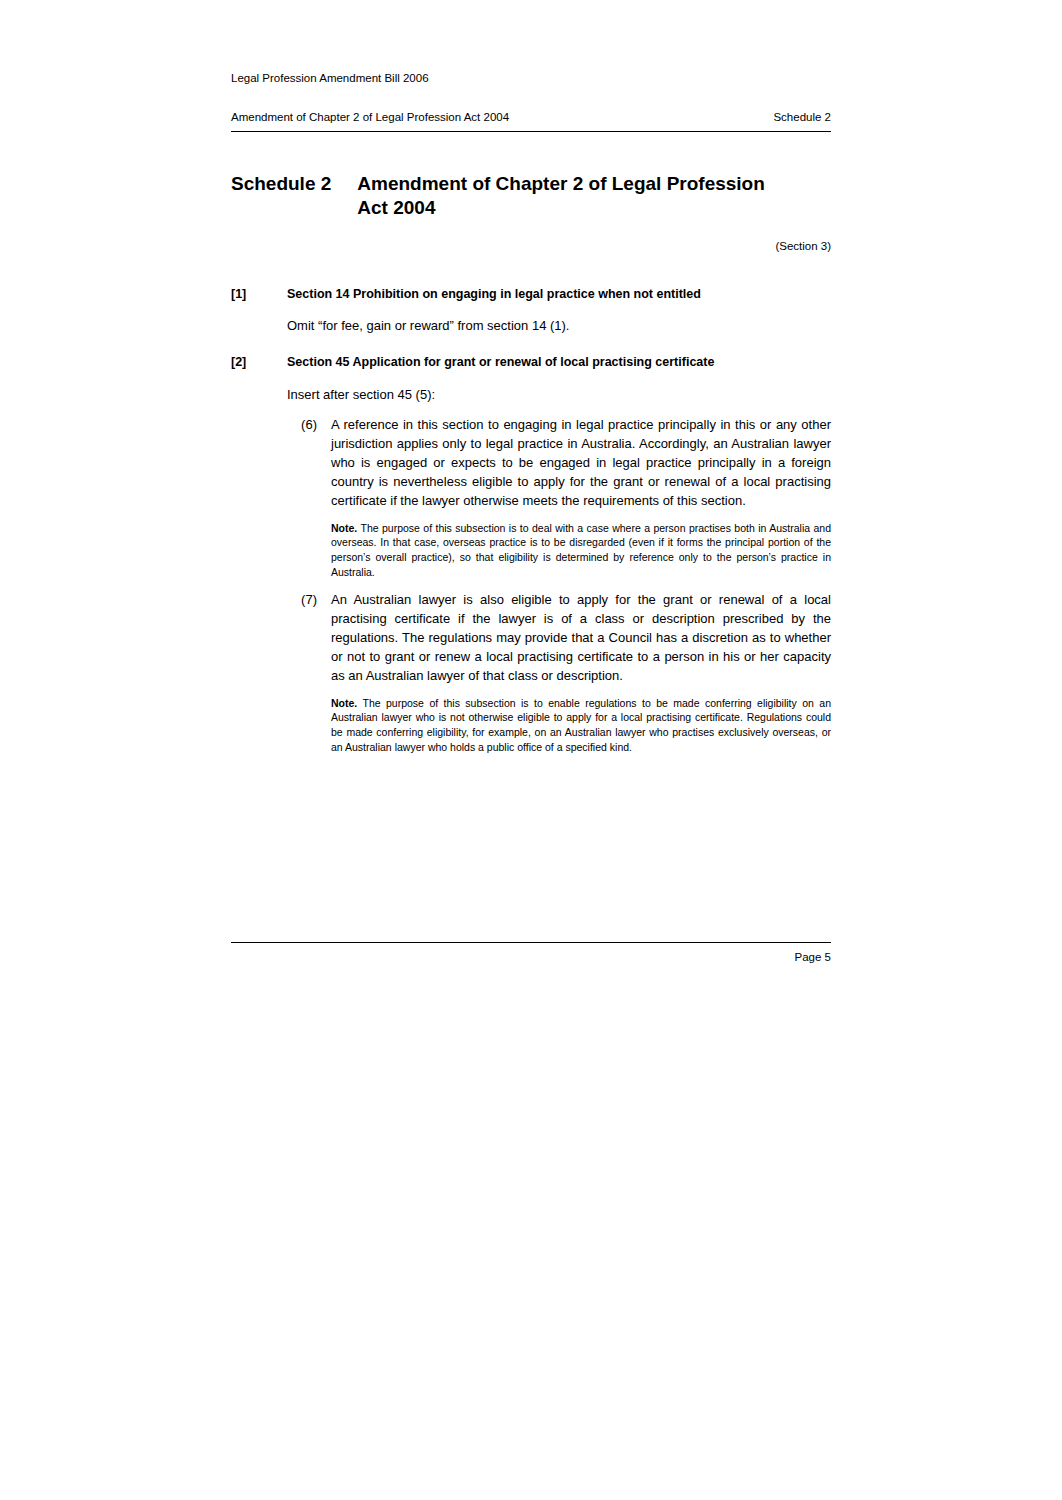Legal Profession Amendment Bill 2006
Amendment of Chapter 2 of Legal Profession Act 2004 Schedule 2
Schedule 2 Amendment of Chapter 2 of Legal Profession Act 2004
(Section 3)
[1] Section 14 Prohibition on engaging in legal practice when not entitled
Omit “for fee, gain or reward” from section 14 (1).
[2] Section 45 Application for grant or renewal of local practising certificate
Insert after section 45 (5):
(6) A reference in this section to engaging in legal practice principally in this or any other jurisdiction applies only to legal practice in Australia. Accordingly, an Australian lawyer who is engaged or expects to be engaged in legal practice principally in a foreign country is nevertheless eligible to apply for the grant or renewal of a local practising certificate if the lawyer otherwise meets the requirements of this section.
Note. The purpose of this subsection is to deal with a case where a person practises both in Australia and overseas. In that case, overseas practice is to be disregarded (even if it forms the principal portion of the person’s overall practice), so that eligibility is determined by reference only to the person’s practice in Australia.
(7) An Australian lawyer is also eligible to apply for the grant or renewal of a local practising certificate if the lawyer is of a class or description prescribed by the regulations. The regulations may provide that a Council has a discretion as to whether or not to grant or renew a local practising certificate to a person in his or her capacity as an Australian lawyer of that class or description.
Note. The purpose of this subsection is to enable regulations to be made conferring eligibility on an Australian lawyer who is not otherwise eligible to apply for a local practising certificate. Regulations could be made conferring eligibility, for example, on an Australian lawyer who practises exclusively overseas, or an Australian lawyer who holds a public office of a specified kind.
Page 5